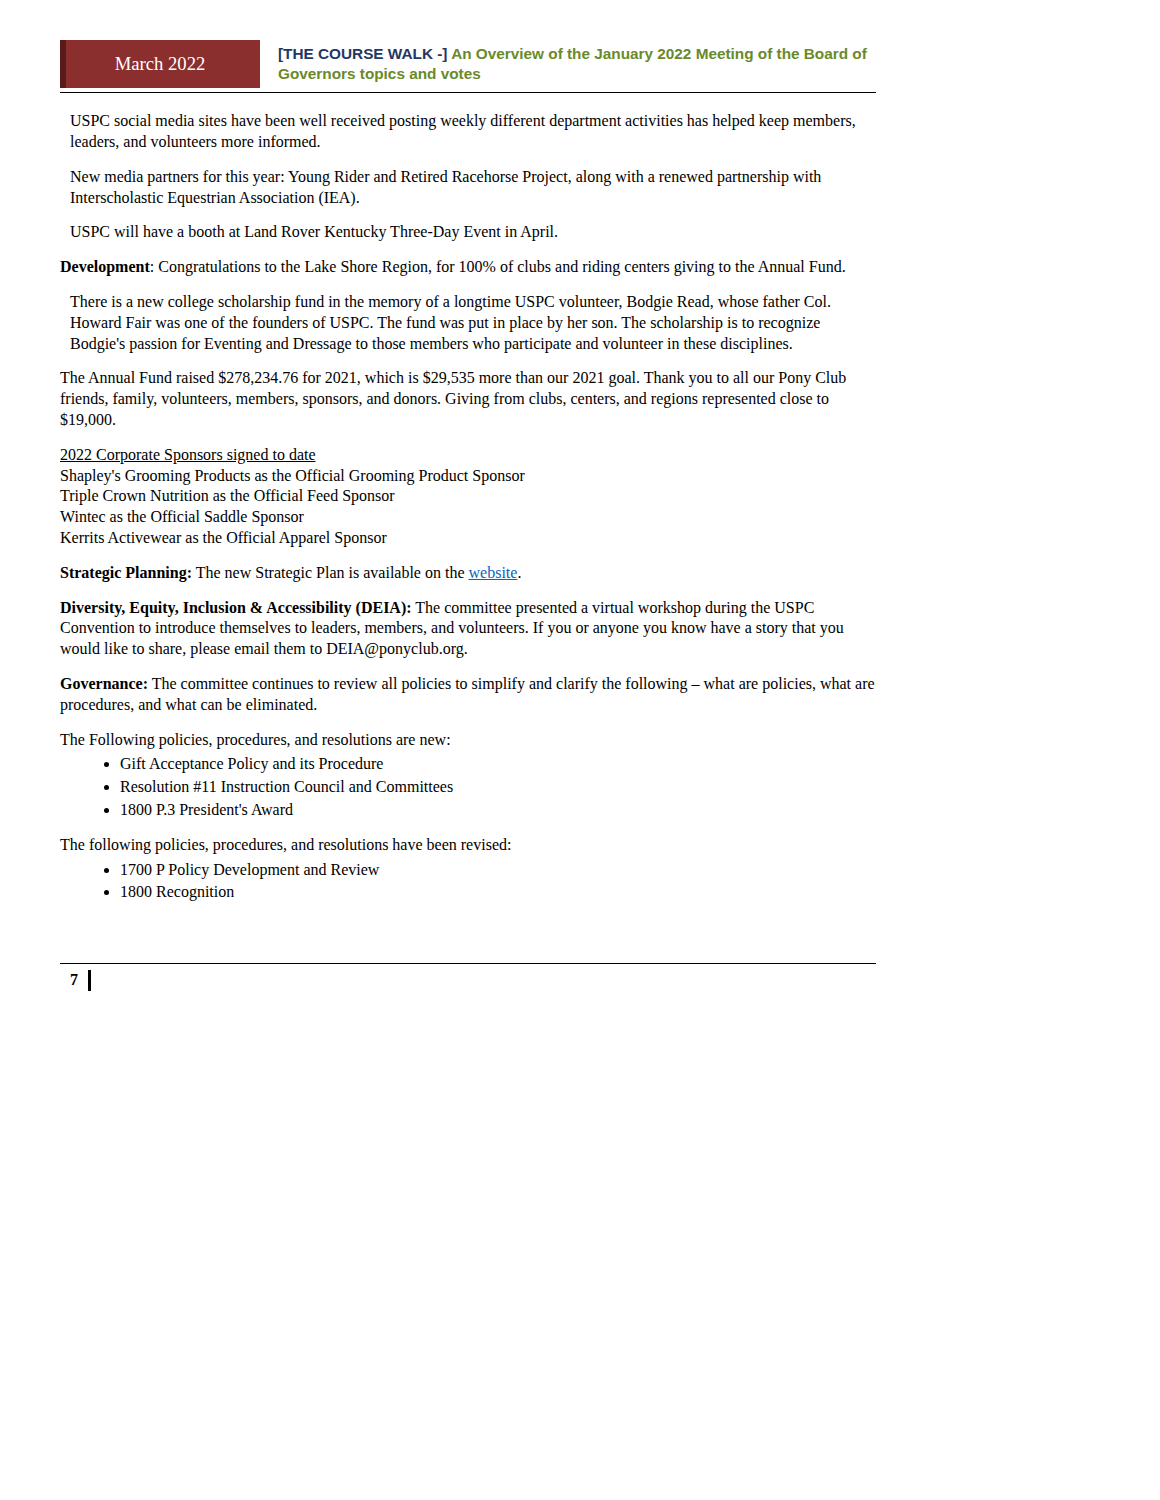March 2022
[THE COURSE WALK -] An Overview of the January 2022 Meeting of the Board of Governors topics and votes
USPC social media sites have been well received posting weekly different department activities has helped keep members, leaders, and volunteers more informed.
New media partners for this year: Young Rider and Retired Racehorse Project, along with a renewed partnership with Interscholastic Equestrian Association (IEA).
USPC will have a booth at Land Rover Kentucky Three-Day Event in April.
Development: Congratulations to the Lake Shore Region, for 100% of clubs and riding centers giving to the Annual Fund.
There is a new college scholarship fund in the memory of a longtime USPC volunteer, Bodgie Read, whose father Col. Howard Fair was one of the founders of USPC. The fund was put in place by her son. The scholarship is to recognize Bodgie's passion for Eventing and Dressage to those members who participate and volunteer in these disciplines.
The Annual Fund raised $278,234.76 for 2021, which is $29,535 more than our 2021 goal. Thank you to all our Pony Club friends, family, volunteers, members, sponsors, and donors. Giving from clubs, centers, and regions represented close to $19,000.
2022 Corporate Sponsors signed to date
Shapley's Grooming Products as the Official Grooming Product Sponsor
Triple Crown Nutrition as the Official Feed Sponsor
Wintec as the Official Saddle Sponsor
Kerrits Activewear as the Official Apparel Sponsor
Strategic Planning: The new Strategic Plan is available on the website.
Diversity, Equity, Inclusion & Accessibility (DEIA): The committee presented a virtual workshop during the USPC Convention to introduce themselves to leaders, members, and volunteers. If you or anyone you know have a story that you would like to share, please email them to DEIA@ponyclub.org.
Governance: The committee continues to review all policies to simplify and clarify the following – what are policies, what are procedures, and what can be eliminated.
The Following policies, procedures, and resolutions are new:
Gift Acceptance Policy and its Procedure
Resolution #11 Instruction Council and Committees
1800 P.3 President's Award
The following policies, procedures, and resolutions have been revised:
1700 P Policy Development and Review
1800 Recognition
7